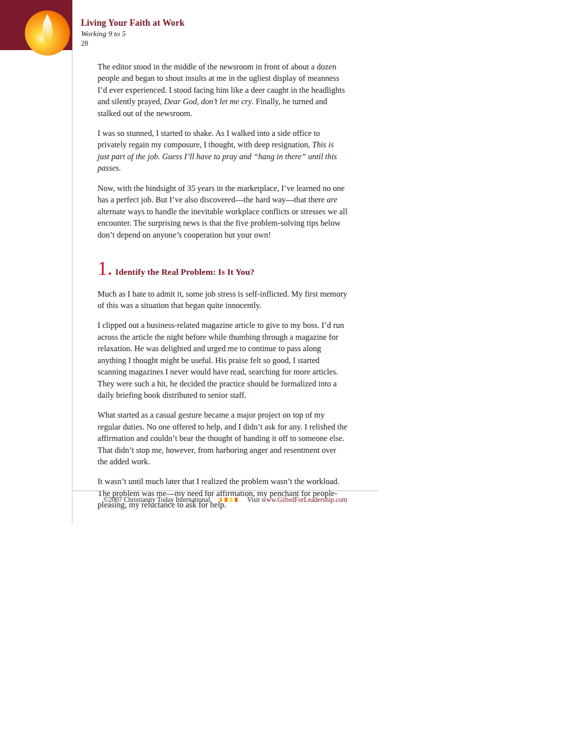Features
Living Your Faith at Work
Working 9 to 5
28
The editor stood in the middle of the newsroom in front of about a dozen people and began to shout insults at me in the ugliest display of meanness I’d ever experienced. I stood facing him like a deer caught in the headlights and silently prayed, Dear God, don’t let me cry. Finally, he turned and stalked out of the newsroom.
I was so stunned, I started to shake. As I walked into a side office to privately regain my composure, I thought, with deep resignation, This is just part of the job. Guess I’ll have to pray and “hang in there” until this passes.
Now, with the hindsight of 35 years in the marketplace, I’ve learned no one has a perfect job. But I’ve also discovered—the hard way—that there are alternate ways to handle the inevitable workplace conflicts or stresses we all encounter. The surprising news is that the five problem-solving tips below don’t depend on anyone’s cooperation but your own!
1. Identify the Real Problem: Is It You?
Much as I hate to admit it, some job stress is self-inflicted. My first memory of this was a situation that began quite innocently.
I clipped out a business-related magazine article to give to my boss. I’d run across the article the night before while thumbing through a magazine for relaxation. He was delighted and urged me to continue to pass along anything I thought might be useful. His praise felt so good, I started scanning magazines I never would have read, searching for more articles. They were such a hit, he decided the practice should be formalized into a daily briefing book distributed to senior staff.
What started as a casual gesture became a major project on top of my regular duties. No one offered to help, and I didn’t ask for any. I relished the affirmation and couldn’t bear the thought of handing it off to someone else. That didn’t stop me, however, from harboring anger and resentment over the added work.
It wasn’t until much later that I realized the problem wasn’t the workload. The problem was me—my need for affirmation, my penchant for people-pleasing, my reluctance to ask for help.
©2007 Christianity Today International Visit www.GiftedForLeadership.com